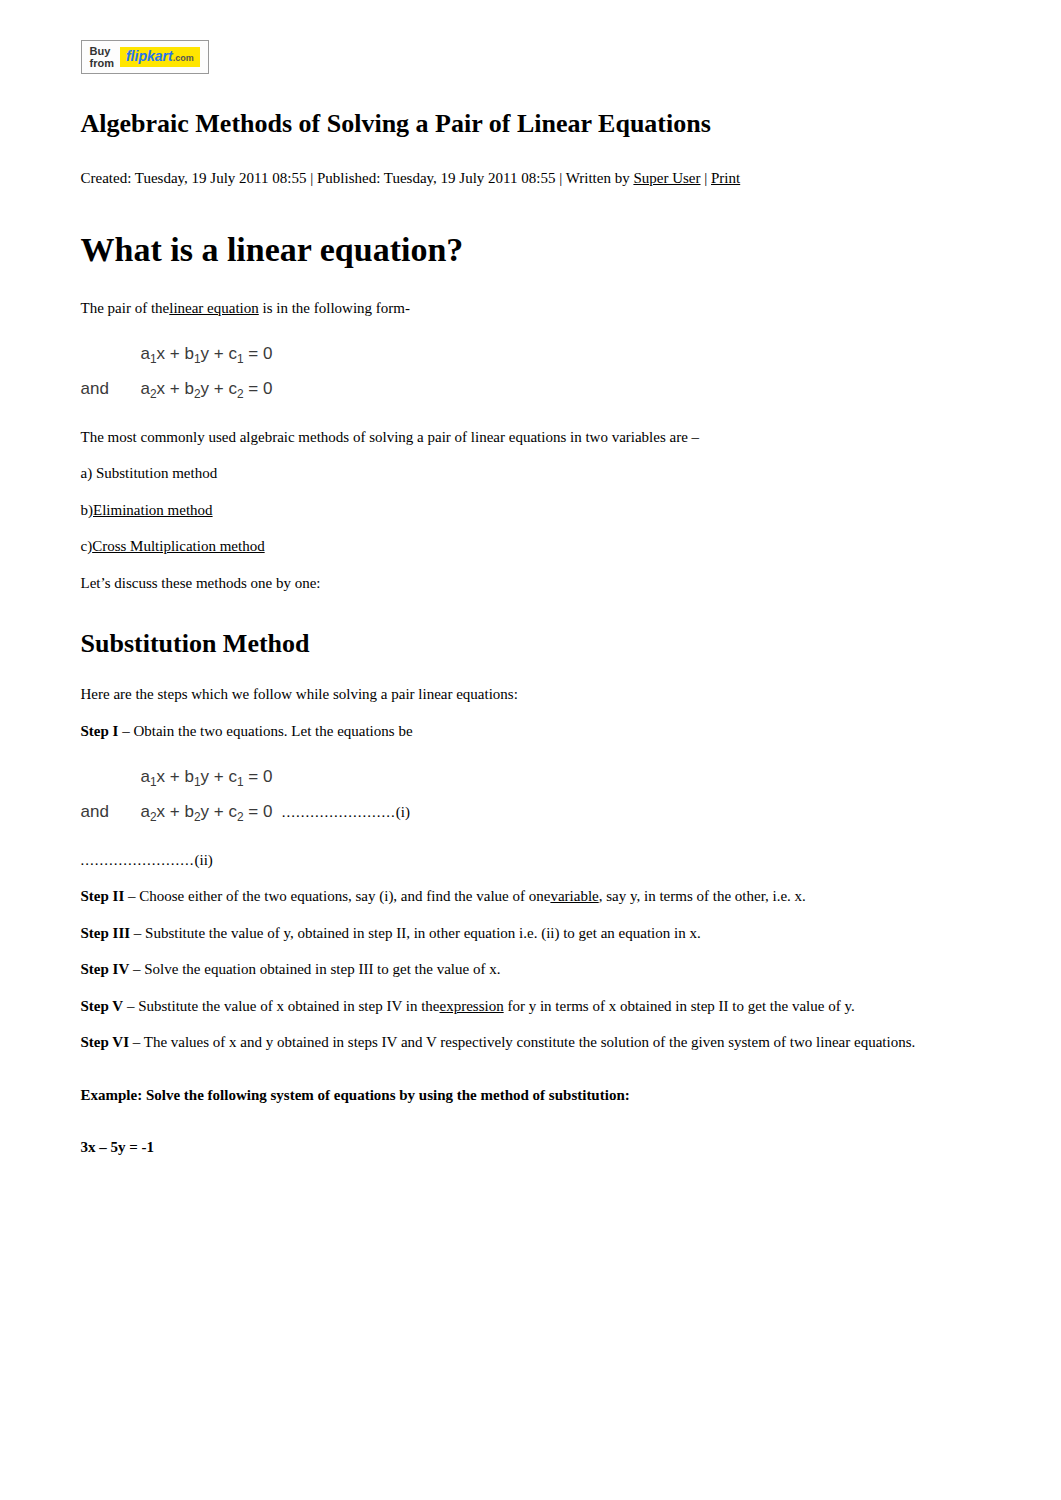Buy
from flipkart.com
Algebraic Methods of Solving a Pair of Linear Equations
Created: Tuesday, 19 July 2011 08:55 | Published: Tuesday, 19 July 2011 08:55 | Written by Super User | Print
What is a linear equation?
The pair of thelinear equation is in the following form-
a1x + b1y + c1 = 0
anda2x + b2y + c2 = 0
The most commonly used algebraic methods of solving a pair of linear equations in two variables are –
a) Substitution method
b)Elimination method
c)Cross Multiplication method
Let’s discuss these methods one by one:
Substitution Method
Here are the steps which we follow while solving a pair linear equations:
Step I – Obtain the two equations. Let the equations be
a1x + b1y + c1 = 0
anda2x + b2y + c2 = 0 ........................(i)
........................(ii)
Step II – Choose either of the two equations, say (i), and find the value of onevariable, say y, in terms of the other, i.e. x.
Step III – Substitute the value of y, obtained in step II, in other equation i.e. (ii) to get an equation in x.
Step IV – Solve the equation obtained in step III to get the value of x.
Step V – Substitute the value of x obtained in step IV in theexpression for y in terms of x obtained in step II to get the value of y.
Step VI – The values of x and y obtained in steps IV and V respectively constitute the solution of the given system of two linear equations.
Example: Solve the following system of equations by using the method of substitution:
3x – 5y = -1